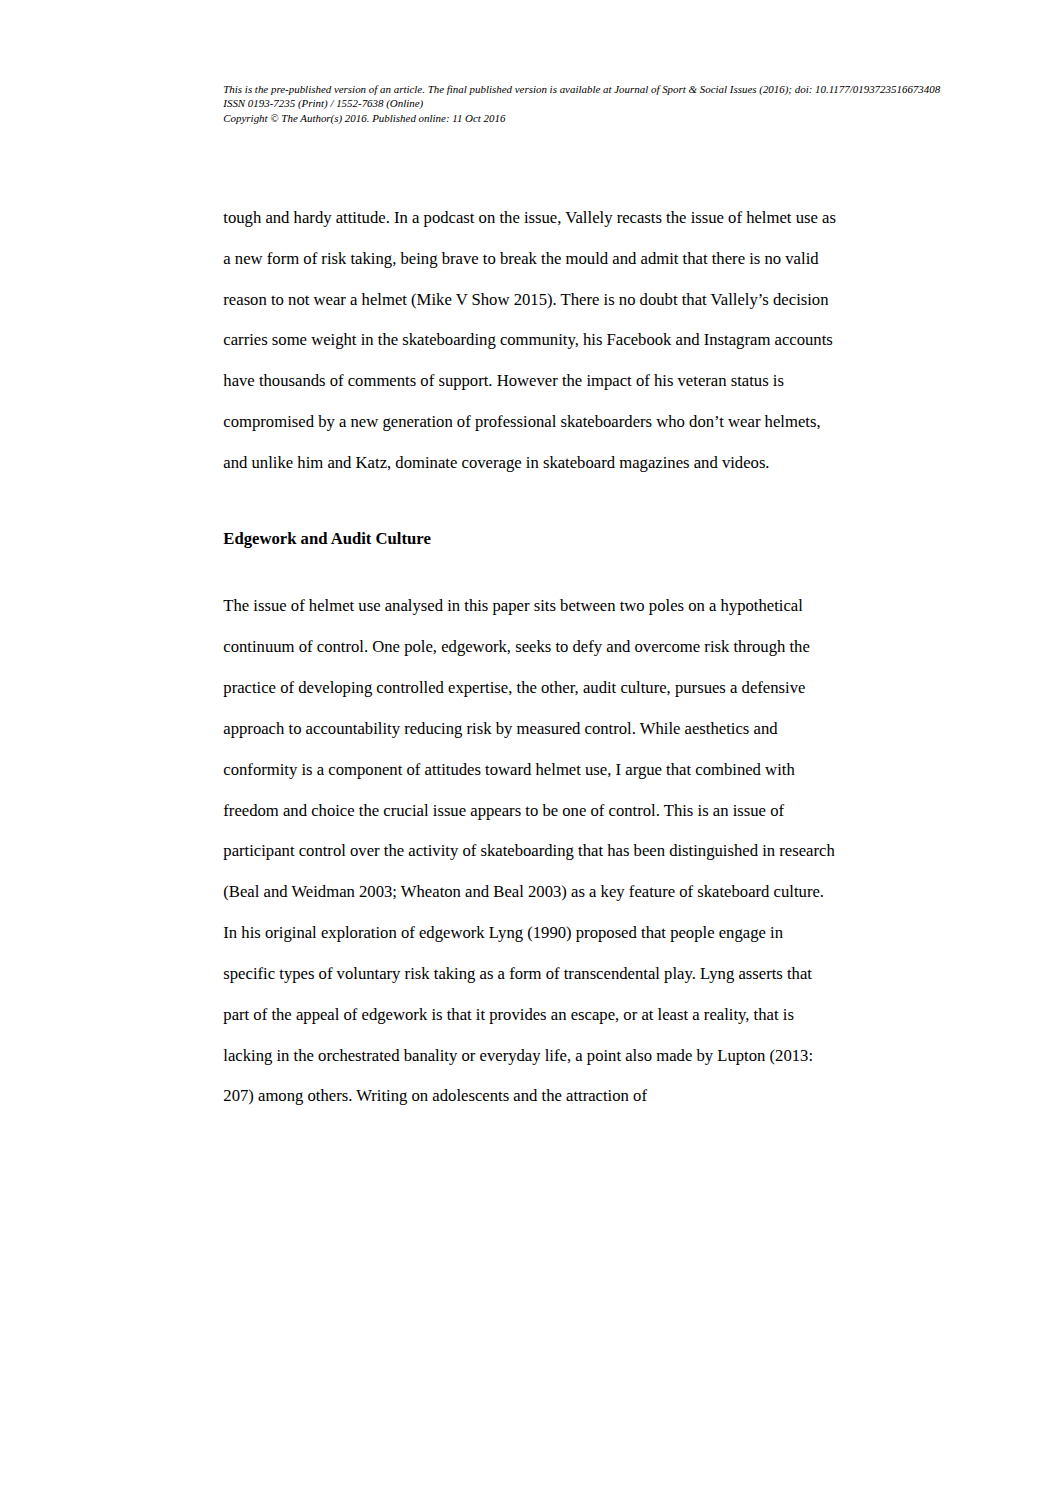This is the pre-published version of an article. The final published version is available at Journal of Sport & Social Issues (2016); doi: 10.1177/0193723516673408 ISSN 0193-7235 (Print) / 1552-7638 (Online) Copyright © The Author(s) 2016. Published online: 11 Oct 2016
tough and hardy attitude. In a podcast on the issue, Vallely recasts the issue of helmet use as a new form of risk taking, being brave to break the mould and admit that there is no valid reason to not wear a helmet (Mike V Show 2015). There is no doubt that Vallely’s decision carries some weight in the skateboarding community, his Facebook and Instagram accounts have thousands of comments of support. However the impact of his veteran status is compromised by a new generation of professional skateboarders who don’t wear helmets, and unlike him and Katz, dominate coverage in skateboard magazines and videos.
Edgework and Audit Culture
The issue of helmet use analysed in this paper sits between two poles on a hypothetical continuum of control. One pole, edgework, seeks to defy and overcome risk through the practice of developing controlled expertise, the other, audit culture, pursues a defensive approach to accountability reducing risk by measured control. While aesthetics and conformity is a component of attitudes toward helmet use, I argue that combined with freedom and choice the crucial issue appears to be one of control. This is an issue of participant control over the activity of skateboarding that has been distinguished in research (Beal and Weidman 2003; Wheaton and Beal 2003) as a key feature of skateboard culture.
In his original exploration of edgework Lyng (1990) proposed that people engage in specific types of voluntary risk taking as a form of transcendental play. Lyng asserts that part of the appeal of edgework is that it provides an escape, or at least a reality, that is lacking in the orchestrated banality or everyday life, a point also made by Lupton (2013: 207) among others. Writing on adolescents and the attraction of